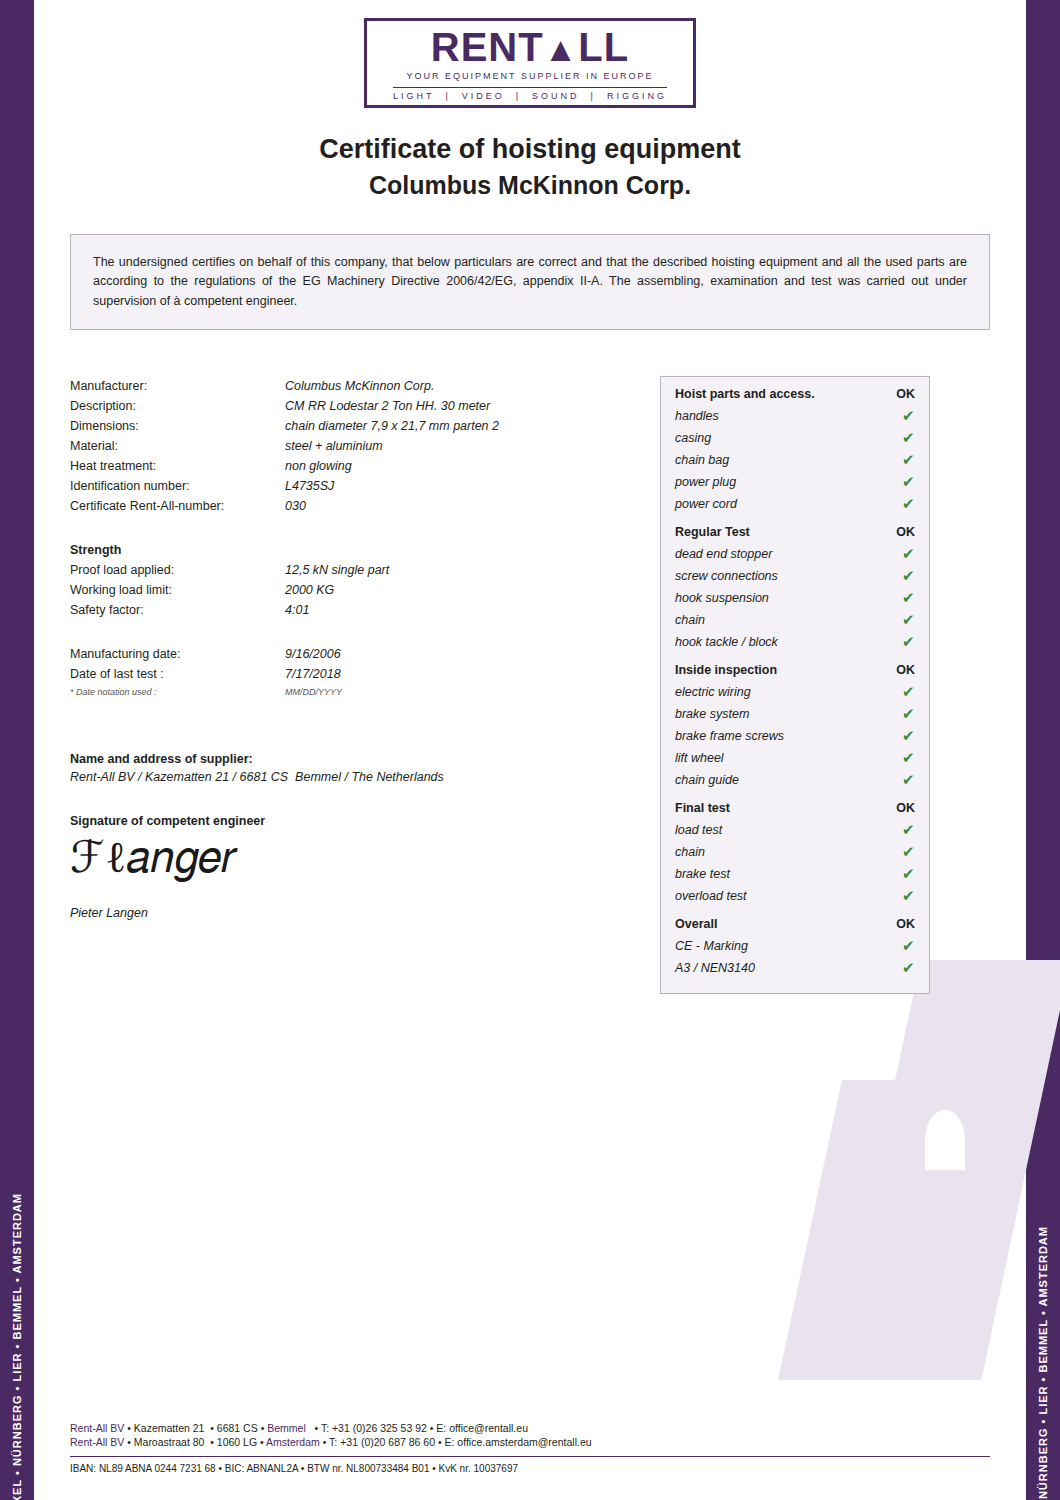BEMMEL • AMSTERDAM • CASTROP-RAUXEL • NÜRNBERG • LIER • BEMMEL • AMSTERDAM
AMSTERDAM • CASTROP-RAUXEL • NÜRNBERG • LIER • BEMMEL • AMSTERDAM
RENT▲LL
YOUR EQUIPMENT SUPPLIER IN EUROPE
LIGHT | VIDEO | SOUND | RIGGING
Certificate of hoisting equipment
Columbus McKinnon Corp.
The undersigned certifies on behalf of this company, that below particulars are correct and that the described hoisting equipment and all the used parts are according to the regulations of the EG Machinery Directive 2006/42/EG, appendix II-A. The assembling, examination and test was carried out under supervision of à competent engineer.
| Manufacturer: | Columbus McKinnon Corp. |
| Description: | CM RR Lodestar 2 Ton HH. 30 meter |
| Dimensions: | chain diameter 7,9 x 21,7 mm parten 2 |
| Material: | steel + aluminium |
| Heat treatment: | non glowing |
| Identification number: | L4735SJ |
| Certificate Rent-All-number: | 030 |
| Strength |
| Proof load applied: | 12,5 kN single part |
| Working load limit: | 2000 KG |
| Safety factor: | 4:01 |
| Manufacturing date: | 9/16/2006 |
| Date of last test : | 7/17/2018 |
| * Date notation used : | MM/DD/YYYY |
Name and address of supplier:
Rent-All BV / Kazematten 21 / 6681 CS Bemmel / The Netherlands
Signature of competent engineer
ℱℓ𝑎𝑛𝑔𝑒𝑟
Pieter Langen
| Hoist parts and access. | OK |
| handles | ✔ |
| casing | ✔ |
| chain bag | ✔ |
| power plug | ✔ |
| power cord | ✔ |
| Regular Test | OK |
| dead end stopper | ✔ |
| screw connections | ✔ |
| hook suspension | ✔ |
| chain | ✔ |
| hook tackle / block | ✔ |
| Inside inspection | OK |
| electric wiring | ✔ |
| brake system | ✔ |
| brake frame screws | ✔ |
| lift wheel | ✔ |
| chain guide | ✔ |
| Final test | OK |
| load test | ✔ |
| chain | ✔ |
| brake test | ✔ |
| overload test | ✔ |
| Overall | OK |
| CE - Marking | ✔ |
| A3 / NEN3140 | ✔ |
Rent-All BV • Kazematten 21 • 6681 CS • Bemmel • T: +31 (0)26 325 53 92 • E: office@rentall.eu
Rent-All BV • Maroastraat 80 • 1060 LG • Amsterdam • T: +31 (0)20 687 86 60 • E: office.amsterdam@rentall.eu
IBAN: NL89 ABNA 0244 7231 68 • BIC: ABNANL2A • BTW nr. NL800733484 B01 • KvK nr. 10037697